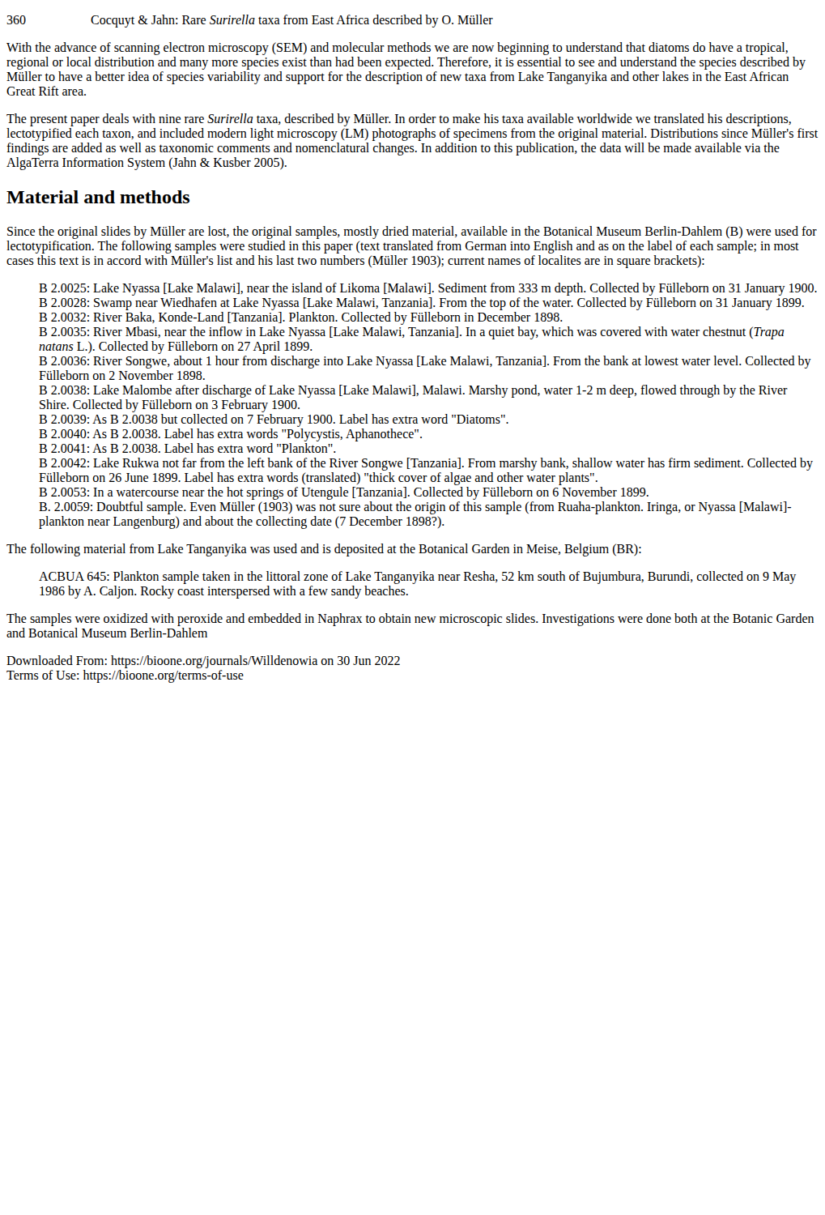360 Cocquyt & Jahn: Rare Surirella taxa from East Africa described by O. Müller
With the advance of scanning electron microscopy (SEM) and molecular methods we are now beginning to understand that diatoms do have a tropical, regional or local distribution and many more species exist than had been expected. Therefore, it is essential to see and understand the species described by Müller to have a better idea of species variability and support for the description of new taxa from Lake Tanganyika and other lakes in the East African Great Rift area.
The present paper deals with nine rare Surirella taxa, described by Müller. In order to make his taxa available worldwide we translated his descriptions, lectotypified each taxon, and included modern light microscopy (LM) photographs of specimens from the original material. Distributions since Müller's first findings are added as well as taxonomic comments and nomenclatural changes. In addition to this publication, the data will be made available via the AlgaTerra Information System (Jahn & Kusber 2005).
Material and methods
Since the original slides by Müller are lost, the original samples, mostly dried material, available in the Botanical Museum Berlin-Dahlem (B) were used for lectotypification. The following samples were studied in this paper (text translated from German into English and as on the label of each sample; in most cases this text is in accord with Müller's list and his last two numbers (Müller 1903); current names of localites are in square brackets):
B 2.0025: Lake Nyassa [Lake Malawi], near the island of Likoma [Malawi]. Sediment from 333 m depth. Collected by Fülleborn on 31 January 1900.
B 2.0028: Swamp near Wiedhafen at Lake Nyassa [Lake Malawi, Tanzania]. From the top of the water. Collected by Fülleborn on 31 January 1899.
B 2.0032: River Baka, Konde-Land [Tanzania]. Plankton. Collected by Fülleborn in December 1898.
B 2.0035: River Mbasi, near the inflow in Lake Nyassa [Lake Malawi, Tanzania]. In a quiet bay, which was covered with water chestnut (Trapa natans L.). Collected by Fülleborn on 27 April 1899.
B 2.0036: River Songwe, about 1 hour from discharge into Lake Nyassa [Lake Malawi, Tanzania]. From the bank at lowest water level. Collected by Fülleborn on 2 November 1898.
B 2.0038: Lake Malombe after discharge of Lake Nyassa [Lake Malawi], Malawi. Marshy pond, water 1-2 m deep, flowed through by the River Shire. Collected by Fülleborn on 3 February 1900.
B 2.0039: As B 2.0038 but collected on 7 February 1900. Label has extra word "Diatoms".
B 2.0040: As B 2.0038. Label has extra words "Polycystis, Aphanothece".
B 2.0041: As B 2.0038. Label has extra word "Plankton".
B 2.0042: Lake Rukwa not far from the left bank of the River Songwe [Tanzania]. From marshy bank, shallow water has firm sediment. Collected by Fülleborn on 26 June 1899. Label has extra words (translated) "thick cover of algae and other water plants".
B 2.0053: In a watercourse near the hot springs of Utengule [Tanzania]. Collected by Fülleborn on 6 November 1899.
B. 2.0059: Doubtful sample. Even Müller (1903) was not sure about the origin of this sample (from Ruaha-plankton. Iringa, or Nyassa [Malawi]-plankton near Langenburg) and about the collecting date (7 December 1898?).
The following material from Lake Tanganyika was used and is deposited at the Botanical Garden in Meise, Belgium (BR):
ACBUA 645: Plankton sample taken in the littoral zone of Lake Tanganyika near Resha, 52 km south of Bujumbura, Burundi, collected on 9 May 1986 by A. Caljon. Rocky coast interspersed with a few sandy beaches.
The samples were oxidized with peroxide and embedded in Naphrax to obtain new microscopic slides. Investigations were done both at the Botanic Garden and Botanical Museum Berlin-Dahlem
Downloaded From: https://bioone.org/journals/Willdenowia on 30 Jun 2022
Terms of Use: https://bioone.org/terms-of-use